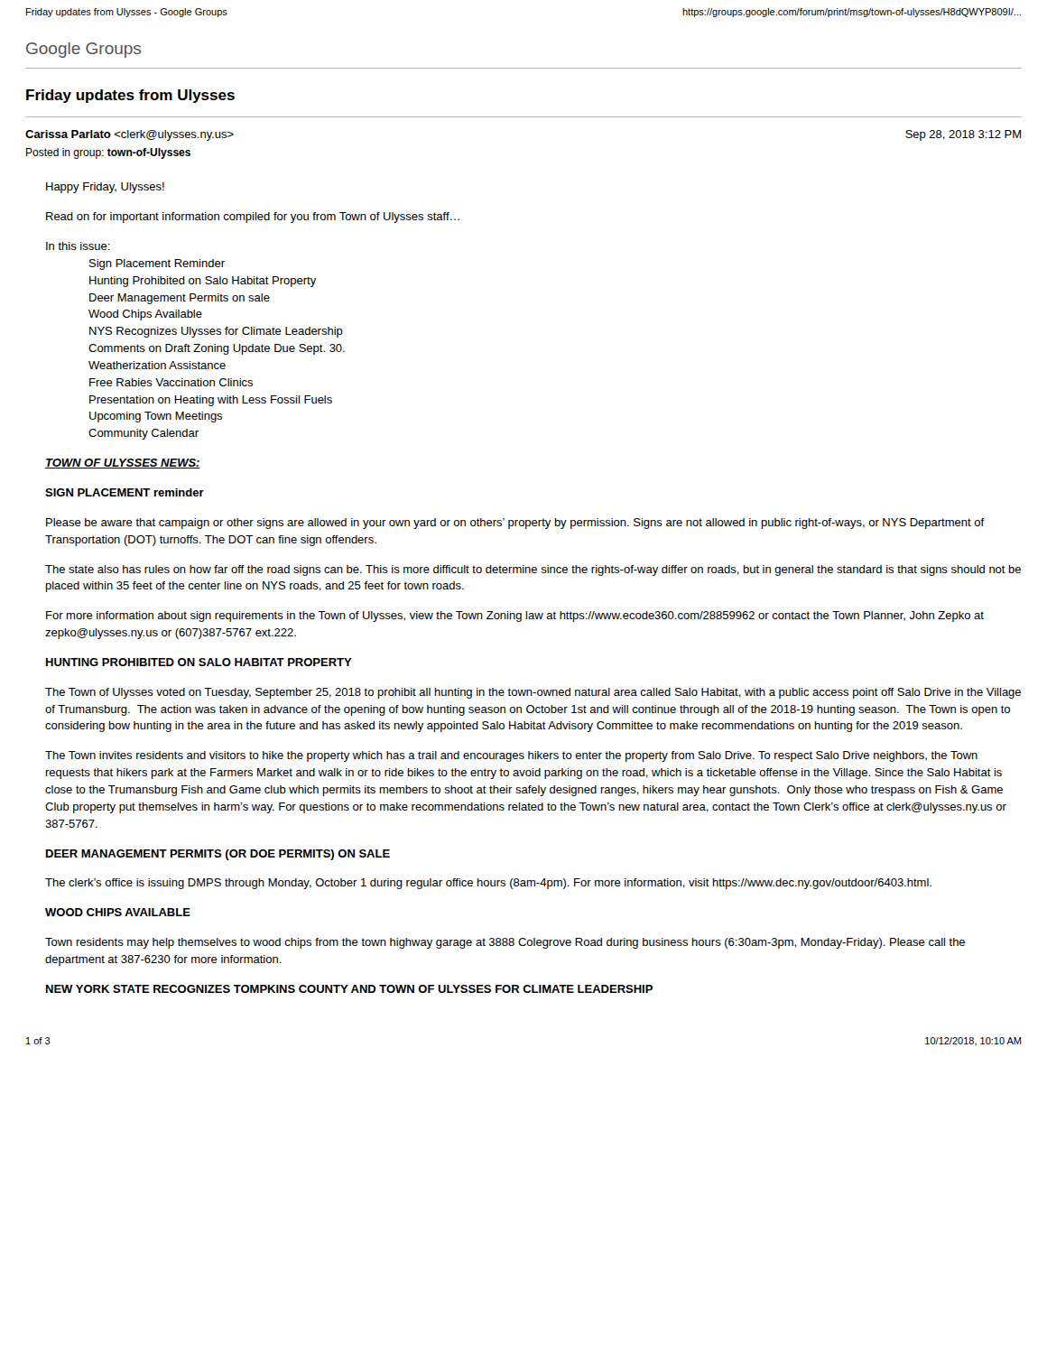Friday updates from Ulysses - Google Groups
https://groups.google.com/forum/print/msg/town-of-ulysses/H8dQWYP809I/...
Google Groups
Friday updates from Ulysses
Carissa Parlato <clerk@ulysses.ny.us>
Sep 28, 2018 3:12 PM
Posted in group: town-of-Ulysses
Happy Friday, Ulysses!
Read on for important information compiled for you from Town of Ulysses staff…
In this issue:
Sign Placement Reminder
Hunting Prohibited on Salo Habitat Property
Deer Management Permits on sale
Wood Chips Available
NYS Recognizes Ulysses for Climate Leadership
Comments on Draft Zoning Update Due Sept. 30.
Weatherization Assistance
Free Rabies Vaccination Clinics
Presentation on Heating with Less Fossil Fuels
Upcoming Town Meetings
Community Calendar
TOWN OF ULYSSES NEWS:
SIGN PLACEMENT reminder
Please be aware that campaign or other signs are allowed in your own yard or on others’ property by permission. Signs are not allowed in public right-of-ways, or NYS Department of Transportation (DOT) turnoffs. The DOT can fine sign offenders.
The state also has rules on how far off the road signs can be. This is more difficult to determine since the rights-of-way differ on roads, but in general the standard is that signs should not be placed within 35 feet of the center line on NYS roads, and 25 feet for town roads.
For more information about sign requirements in the Town of Ulysses, view the Town Zoning law at https://www.ecode360.com/28859962 or contact the Town Planner, John Zepko at zepko@ulysses.ny.us or (607)387-5767 ext.222.
HUNTING PROHIBITED ON SALO HABITAT PROPERTY
The Town of Ulysses voted on Tuesday, September 25, 2018 to prohibit all hunting in the town-owned natural area called Salo Habitat, with a public access point off Salo Drive in the Village of Trumansburg. The action was taken in advance of the opening of bow hunting season on October 1st and will continue through all of the 2018-19 hunting season. The Town is open to considering bow hunting in the area in the future and has asked its newly appointed Salo Habitat Advisory Committee to make recommendations on hunting for the 2019 season.
The Town invites residents and visitors to hike the property which has a trail and encourages hikers to enter the property from Salo Drive. To respect Salo Drive neighbors, the Town requests that hikers park at the Farmers Market and walk in or to ride bikes to the entry to avoid parking on the road, which is a ticketable offense in the Village. Since the Salo Habitat is close to the Trumansburg Fish and Game club which permits its members to shoot at their safely designed ranges, hikers may hear gunshots. Only those who trespass on Fish & Game Club property put themselves in harm’s way. For questions or to make recommendations related to the Town’s new natural area, contact the Town Clerk’s office at clerk@ulysses.ny.us or 387-5767.
DEER MANAGEMENT PERMITS (OR DOE PERMITS) ON SALE
The clerk’s office is issuing DMPS through Monday, October 1 during regular office hours (8am-4pm). For more information, visit https://www.dec.ny.gov/outdoor/6403.html.
WOOD CHIPS AVAILABLE
Town residents may help themselves to wood chips from the town highway garage at 3888 Colegrove Road during business hours (6:30am-3pm, Monday-Friday). Please call the department at 387-6230 for more information.
NEW YORK STATE RECOGNIZES TOMPKINS COUNTY AND TOWN OF ULYSSES FOR CLIMATE LEADERSHIP
1 of 3
10/12/2018, 10:10 AM